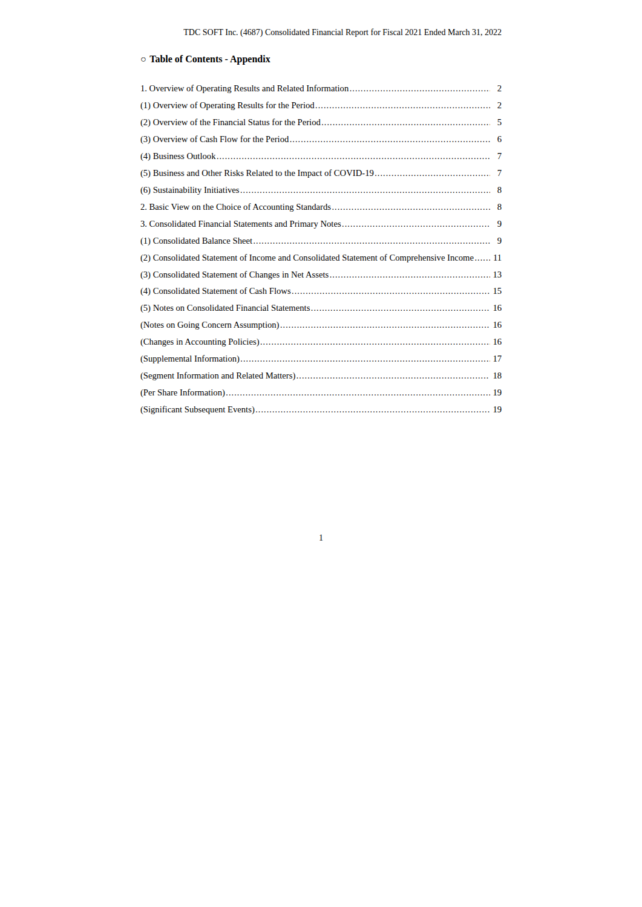TDC SOFT Inc. (4687) Consolidated Financial Report for Fiscal 2021 Ended March 31, 2022
Table of Contents - Appendix
1. Overview of Operating Results and Related Information .......................................................................... 2
(1) Overview of Operating Results for the Period ................................................................................. 2
(2) Overview of the Financial Status for the Period .............................................................................. 5
(3) Overview of Cash Flow for the Period ......................................................................................... 6
(4) Business Outlook ............................................................................................................. 7
(5) Business and Other Risks Related to the Impact of COVID-19 ......................................................... 7
(6) Sustainability Initiatives ..................................................................................................... 8
2. Basic View on the Choice of Accounting Standards ............................................................................. 8
3. Consolidated Financial Statements and Primary Notes .......................................................................... 9
(1) Consolidated Balance Sheet ................................................................................................. 9
(2) Consolidated Statement of Income and Consolidated Statement of Comprehensive Income ............... 11
(3) Consolidated Statement of Changes in Net Assets .......................................................................... 13
(4) Consolidated Statement of Cash Flows ....................................................................................... 15
(5) Notes on Consolidated Financial Statements ................................................................................. 16
(Notes on Going Concern Assumption) ................................................................................. 16
(Changes in Accounting Policies) ......................................................................................... 16
(Supplemental Information) ................................................................................................. 17
(Segment Information and Related Matters) ..................................................................... 18
(Per Share Information) ......................................................................................................... 19
(Significant Subsequent Events) ............................................................................................. 19
1